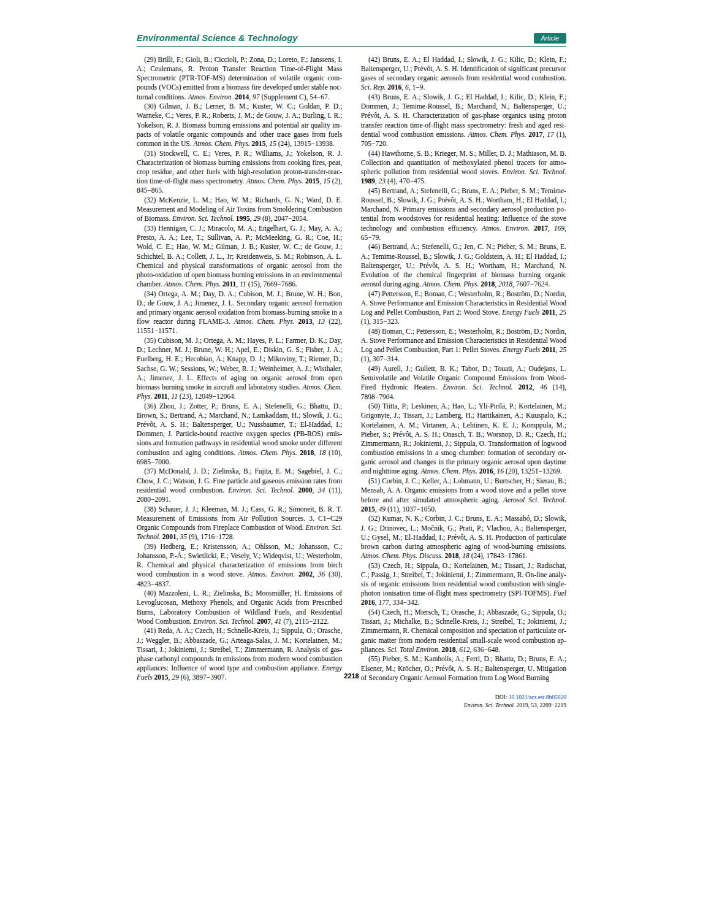Environmental Science & Technology
Article
(29) Brilli, F.; Gioli, B.; Ciccioli, P.; Zona, D.; Loreto, F.; Janssens, I. A.; Ceulemans, R. Proton Transfer Reaction Time-of-Flight Mass Spectrometric (PTR-TOF-MS) determination of volatile organic compounds (VOCs) emitted from a biomass fire developed under stable nocturnal conditions. Atmos. Environ. 2014, 97 (Supplement C), 54−67.
(30) Gilman, J. B.; Lerner, B. M.; Kuster, W. C.; Goldan, P. D.; Warneke, C.; Veres, P. R.; Roberts, J. M.; de Gouw, J. A.; Burling, I. R.; Yokelson, R. J. Biomass burning emissions and potential air quality impacts of volatile organic compounds and other trace gases from fuels common in the US. Atmos. Chem. Phys. 2015, 15 (24), 13915−13938.
(31) Stockwell, C. E.; Veres, P. R.; Williams, J.; Yokelson, R. J. Characterization of biomass burning emissions from cooking fires, peat, crop residue, and other fuels with high-resolution proton-transfer-reaction time-of-flight mass spectrometry. Atmos. Chem. Phys. 2015, 15 (2), 845−865.
(32) McKenzie, L. M.; Hao, W. M.; Richards, G. N.; Ward, D. E. Measurement and Modeling of Air Toxins from Smoldering Combustion of Biomass. Environ. Sci. Technol. 1995, 29 (8), 2047−2054.
(33) Hennigan, C. J.; Miracolo, M. A.; Engelhart, G. J.; May, A. A.; Presto, A. A.; Lee, T.; Sullivan, A. P.; McMeeking, G. R.; Coe, H.; Wold, C. E.; Hao, W. M.; Gilman, J. B.; Kuster, W. C.; de Gouw, J.; Schichtel, B. A.; Collett, J. L., Jr; Kreidenweis, S. M.; Robinson, A. L. Chemical and physical transformations of organic aerosol from the photo-oxidation of open biomass burning emissions in an environmental chamber. Atmos. Chem. Phys. 2011, 11 (15), 7669−7686.
(34) Ortega, A. M.; Day, D. A.; Cubison, M. J.; Brune, W. H.; Bon, D.; de Gouw, J. A.; Jimenez, J. L. Secondary organic aerosol formation and primary organic aerosol oxidation from biomass-burning smoke in a flow reactor during FLAME-3. Atmos. Chem. Phys. 2013, 13 (22), 11551−11571.
(35) Cubison, M. J.; Ortega, A. M.; Hayes, P. L.; Farmer, D. K.; Day, D.; Lechner, M. J.; Brune, W. H.; Apel, E.; Diskin, G. S.; Fisher, J. A.; Fuelberg, H. E.; Hecobian, A.; Knapp, D. J.; Mikoviny, T.; Riemer, D.; Sachse, G. W.; Sessions, W.; Weber, R. J.; Weinheimer, A. J.; Wisthaler, A.; Jimenez, J. L. Effects of aging on organic aerosol from open biomass burning smoke in aircraft and laboratory studies. Atmos. Chem. Phys. 2011, 11 (23), 12049−12064.
(36) Zhou, J.; Zotter, P.; Bruns, E. A.; Stefenelli, G.; Bhattu, D.; Brown, S.; Bertrand, A.; Marchand, N.; Lamkaddam, H.; Slowik, J. G.; Prévôt, A. S. H.; Baltensperger, U.; Nussbaumer, T.; El-Haddad, I.; Dommen, J. Particle-bound reactive oxygen species (PB-ROS) emissions and formation pathways in residential wood smoke under different combustion and aging conditions. Atmos. Chem. Phys. 2018, 18 (10), 6985−7000.
(37) McDonald, J. D.; Zielinska, B.; Fujita, E. M.; Sagebiel, J. C.; Chow, J. C.; Watson, J. G. Fine particle and gaseous emission rates from residential wood combustion. Environ. Sci. Technol. 2000, 34 (11), 2080−2091.
(38) Schauer, J. J.; Kleeman, M. J.; Cass, G. R.; Simoneit, B. R. T. Measurement of Emissions from Air Pollution Sources. 3. C1−C29 Organic Compounds from Fireplace Combustion of Wood. Environ. Sci. Technol. 2001, 35 (9), 1716−1728.
(39) Hedberg, E.; Kristensson, A.; Ohlsson, M.; Johansson, C.; Johansson, P.-Å.; Swietlicki, E.; Vesely, V.; Wideqvist, U.; Westerholm, R. Chemical and physical characterization of emissions from birch wood combustion in a wood stove. Atmos. Environ. 2002, 36 (30), 4823−4837.
(40) Mazzoleni, L. R.; Zielinska, B.; Moosmüller, H. Emissions of Levoglucosan, Methoxy Phenols, and Organic Acids from Prescribed Burns, Laboratory Combustion of Wildland Fuels, and Residential Wood Combustion. Environ. Sci. Technol. 2007, 41 (7), 2115−2122.
(41) Reda, A. A.; Czech, H.; Schnelle-Kreis, J.; Sippula, O.; Orasche, J.; Weggler, B.; Abbaszade, G.; Arteaga-Salas, J. M.; Kortelainen, M.; Tissari, J.; Jokiniemi, J.; Streibel, T.; Zimmermann, R. Analysis of gas-phase carbonyl compounds in emissions from modern wood combustion appliances: Influence of wood type and combustion appliance. Energy Fuels 2015, 29 (6), 3897−3907.
(42) Bruns, E. A.; El Haddad, I.; Slowik, J. G.; Kilic, D.; Klein, F.; Baltensperger, U.; Prévôt, A. S. H. Identification of significant precursor gases of secondary organic aerosols from residential wood combustion. Sci. Rep. 2016, 6, 1−9.
(43) Bruns, E. A.; Slowik, J. G.; El Haddad, I.; Kilic, D.; Klein, F.; Dommen, J.; Temime-Roussel, B.; Marchand, N.; Baltensperger, U.; Prévôt, A. S. H. Characterization of gas-phase organics using proton transfer reaction time-of-flight mass spectrometry: fresh and aged residential wood combustion emissions. Atmos. Chem. Phys. 2017, 17 (1), 705−720.
(44) Hawthorne, S. B.; Krieger, M. S.; Miller, D. J.; Mathiason, M. B. Collection and quantitation of methoxylated phenol tracers for atmospheric pollution from residential wood stoves. Environ. Sci. Technol. 1989, 23 (4), 470−475.
(45) Bertrand, A.; Stefenelli, G.; Bruns, E. A.; Pieber, S. M.; Temime-Roussel, B.; Slowik, J. G.; Prévôt, A. S. H.; Wortham, H.; El Haddad, I.; Marchand, N. Primary emissions and secondary aerosol production potential from woodstoves for residential heating: Influence of the stove technology and combustion efficiency. Atmos. Environ. 2017, 169, 65−79.
(46) Bertrand, A.; Stefenelli, G.; Jen, C. N.; Pieber, S. M.; Bruns, E. A.; Temime-Roussel, B.; Slowik, J. G.; Goldstein, A. H.; El Haddad, I.; Baltensperger, U.; Prévôt, A. S. H.; Wortham, H.; Marchand, N. Evolution of the chemical fingerprint of biomass burning organic aerosol during aging. Atmos. Chem. Phys. 2018, 2018, 7607−7624.
(47) Pettersson, E.; Boman, C.; Westerholm, R.; Boström, D.; Nordin, A. Stove Performance and Emission Characteristics in Residential Wood Log and Pellet Combustion, Part 2: Wood Stove. Energy Fuels 2011, 25 (1), 315−323.
(48) Boman, C.; Pettersson, E.; Westerholm, R.; Boström, D.; Nordin, A. Stove Performance and Emission Characteristics in Residential Wood Log and Pellet Combustion, Part 1: Pellet Stoves. Energy Fuels 2011, 25 (1), 307−314.
(49) Aurell, J.; Gullett, B. K.; Tabor, D.; Touati, A.; Oudejans, L. Semivolatile and Volatile Organic Compound Emissions from Wood-Fired Hydronic Heaters. Environ. Sci. Technol. 2012, 46 (14), 7898−7904.
(50) Tiitta, P.; Leskinen, A.; Hao, L.; Yli-Pirilä, P.; Kortelainen, M.; Grigonyte, J.; Tissari, J.; Lamberg, H.; Hartikainen, A.; Kuuspalo, K.; Kortelainen, A. M.; Virtanen, A.; Lehtinen, K. E. J.; Komppula, M.; Pieber, S.; Prévôt, A. S. H.; Onasch, T. B.; Worsnop, D. R.; Czech, H.; Zimmermann, R.; Jokiniemi, J.; Sippula, O. Transformation of logwood combustion emissions in a smog chamber: formation of secondary organic aerosol and changes in the primary organic aerosol upon daytime and nighttime aging. Atmos. Chem. Phys. 2016, 16 (20), 13251−13269.
(51) Corbin, J. C.; Keller, A.; Lohmann, U.; Burtscher, H.; Sierau, B.; Mensah, A. A. Organic emissions from a wood stove and a pellet stove before and after simulated atmospheric aging. Aerosol Sci. Technol. 2015, 49 (11), 1037−1050.
(52) Kumar, N. K.; Corbin, J. C.; Bruns, E. A.; Massabó, D.; Slowik, J. G.; Drinovec, L.; Močnik, G.; Prati, P.; Vlachou, A.; Baltensperger, U.; Gysel, M.; El-Haddad, I.; Prévôt, A. S. H. Production of particulate brown carbon during atmospheric aging of wood-burning emissions. Atmos. Chem. Phys. Discuss. 2018, 18 (24), 17843−17861.
(53) Czech, H.; Sippula, O.; Kortelainen, M.; Tissari, J.; Radischat, C.; Passig, J.; Streibel, T.; Jokiniemi, J.; Zimmermann, R. On-line analysis of organic emissions from residential wood combustion with single-photon ionisation time-of-flight mass spectrometry (SPI-TOFMS). Fuel 2016, 177, 334−342.
(54) Czech, H.; Miersch, T.; Orasche, J.; Abbaszade, G.; Sippula, O.; Tissari, J.; Michalke, B.; Schnelle-Kreis, J.; Streibel, T.; Jokiniemi, J.; Zimmermann, R. Chemical composition and speciation of particulate organic matter from modern residential small-scale wood combustion appliances. Sci. Total Environ. 2018, 612, 636−648.
(55) Pieber, S. M.; Kambolis, A.; Ferri, D.; Bhattu, D.; Bruns, E. A.; Elsener, M.; Kröcher, O.; Prévôt, A. S. H.; Baltensperger, U. Mitigation of Secondary Organic Aerosol Formation from Log Wood Burning
2218
DOI: 10.1021/acs.est.8b05020
Environ. Sci. Technol. 2019, 53, 2209−2219